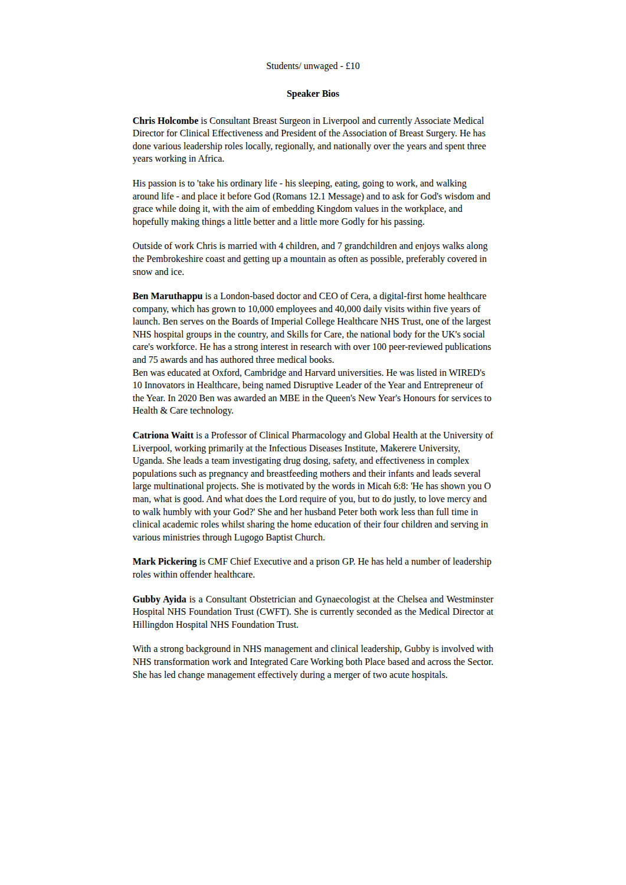Students/ unwaged - £10
Speaker Bios
Chris Holcombe is Consultant Breast Surgeon in Liverpool and currently Associate Medical Director for Clinical Effectiveness and President of the Association of Breast Surgery. He has done various leadership roles locally, regionally, and nationally over the years and spent three years working in Africa.
His passion is to 'take his ordinary life - his sleeping, eating, going to work, and walking around life - and place it before God (Romans 12.1 Message) and to ask for God's wisdom and grace while doing it, with the aim of embedding Kingdom values in the workplace, and hopefully making things a little better and a little more Godly for his passing.
Outside of work Chris is married with 4 children, and 7 grandchildren and enjoys walks along the Pembrokeshire coast and getting up a mountain as often as possible, preferably covered in snow and ice.
Ben Maruthappu is a London-based doctor and CEO of Cera, a digital-first home healthcare company, which has grown to 10,000 employees and 40,000 daily visits within five years of launch. Ben serves on the Boards of Imperial College Healthcare NHS Trust, one of the largest NHS hospital groups in the country, and Skills for Care, the national body for the UK's social care's workforce. He has a strong interest in research with over 100 peer-reviewed publications and 75 awards and has authored three medical books.
Ben was educated at Oxford, Cambridge and Harvard universities. He was listed in WIRED's 10 Innovators in Healthcare, being named Disruptive Leader of the Year and Entrepreneur of the Year. In 2020 Ben was awarded an MBE in the Queen's New Year's Honours for services to Health & Care technology.
Catriona Waitt is a Professor of Clinical Pharmacology and Global Health at the University of Liverpool, working primarily at the Infectious Diseases Institute, Makerere University, Uganda. She leads a team investigating drug dosing, safety, and effectiveness in complex populations such as pregnancy and breastfeeding mothers and their infants and leads several large multinational projects. She is motivated by the words in Micah 6:8: 'He has shown you O man, what is good. And what does the Lord require of you, but to do justly, to love mercy and to walk humbly with your God?' She and her husband Peter both work less than full time in clinical academic roles whilst sharing the home education of their four children and serving in various ministries through Lugogo Baptist Church.
Mark Pickering is CMF Chief Executive and a prison GP. He has held a number of leadership roles within offender healthcare.
Gubby Ayida is a Consultant Obstetrician and Gynaecologist at the Chelsea and Westminster Hospital NHS Foundation Trust (CWFT). She is currently seconded as the Medical Director at Hillingdon Hospital NHS Foundation Trust.
With a strong background in NHS management and clinical leadership, Gubby is involved with NHS transformation work and Integrated Care Working both Place based and across the Sector. She has led change management effectively during a merger of two acute hospitals.